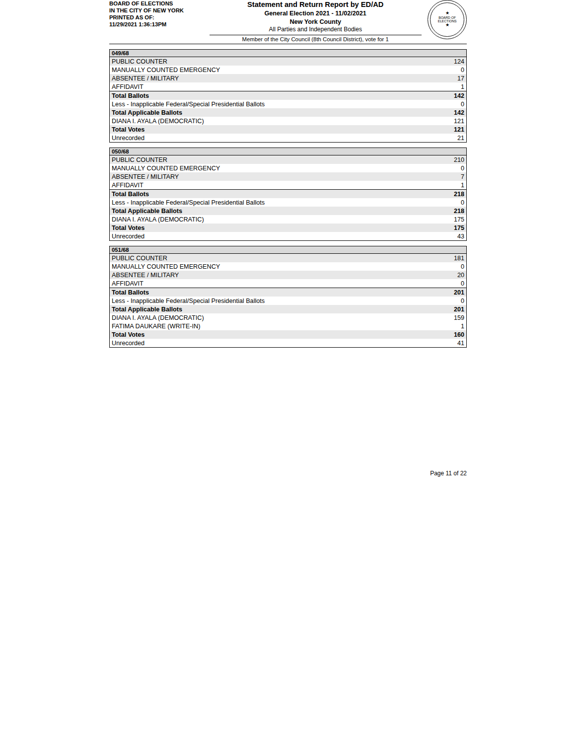BOARD OF ELECTIONS
IN THE CITY OF NEW YORK
PRINTED AS OF:
11/29/2021 1:36:13PM
Statement and Return Report by ED/AD
General Election 2021 - 11/02/2021
New York County
All Parties and Independent Bodies
Member of the City Council (8th Council District), vote for 1
★
BOARD OF
ELECTIONS
★
049/68
| PUBLIC COUNTER | 124 |
| MANUALLY COUNTED EMERGENCY | 0 |
| ABSENTEE / MILITARY | 17 |
| AFFIDAVIT | 1 |
| Total Ballots | 142 |
| Less - Inapplicable Federal/Special Presidential Ballots | 0 |
| Total Applicable Ballots | 142 |
| DIANA I. AYALA (DEMOCRATIC) | 121 |
| Total Votes | 121 |
| Unrecorded | 21 |
050/68
| PUBLIC COUNTER | 210 |
| MANUALLY COUNTED EMERGENCY | 0 |
| ABSENTEE / MILITARY | 7 |
| AFFIDAVIT | 1 |
| Total Ballots | 218 |
| Less - Inapplicable Federal/Special Presidential Ballots | 0 |
| Total Applicable Ballots | 218 |
| DIANA I. AYALA (DEMOCRATIC) | 175 |
| Total Votes | 175 |
| Unrecorded | 43 |
051/68
| PUBLIC COUNTER | 181 |
| MANUALLY COUNTED EMERGENCY | 0 |
| ABSENTEE / MILITARY | 20 |
| AFFIDAVIT | 0 |
| Total Ballots | 201 |
| Less - Inapplicable Federal/Special Presidential Ballots | 0 |
| Total Applicable Ballots | 201 |
| DIANA I. AYALA (DEMOCRATIC) | 159 |
| FATIMA DAUKARE (WRITE-IN) | 1 |
| Total Votes | 160 |
| Unrecorded | 41 |
Page 11 of 22